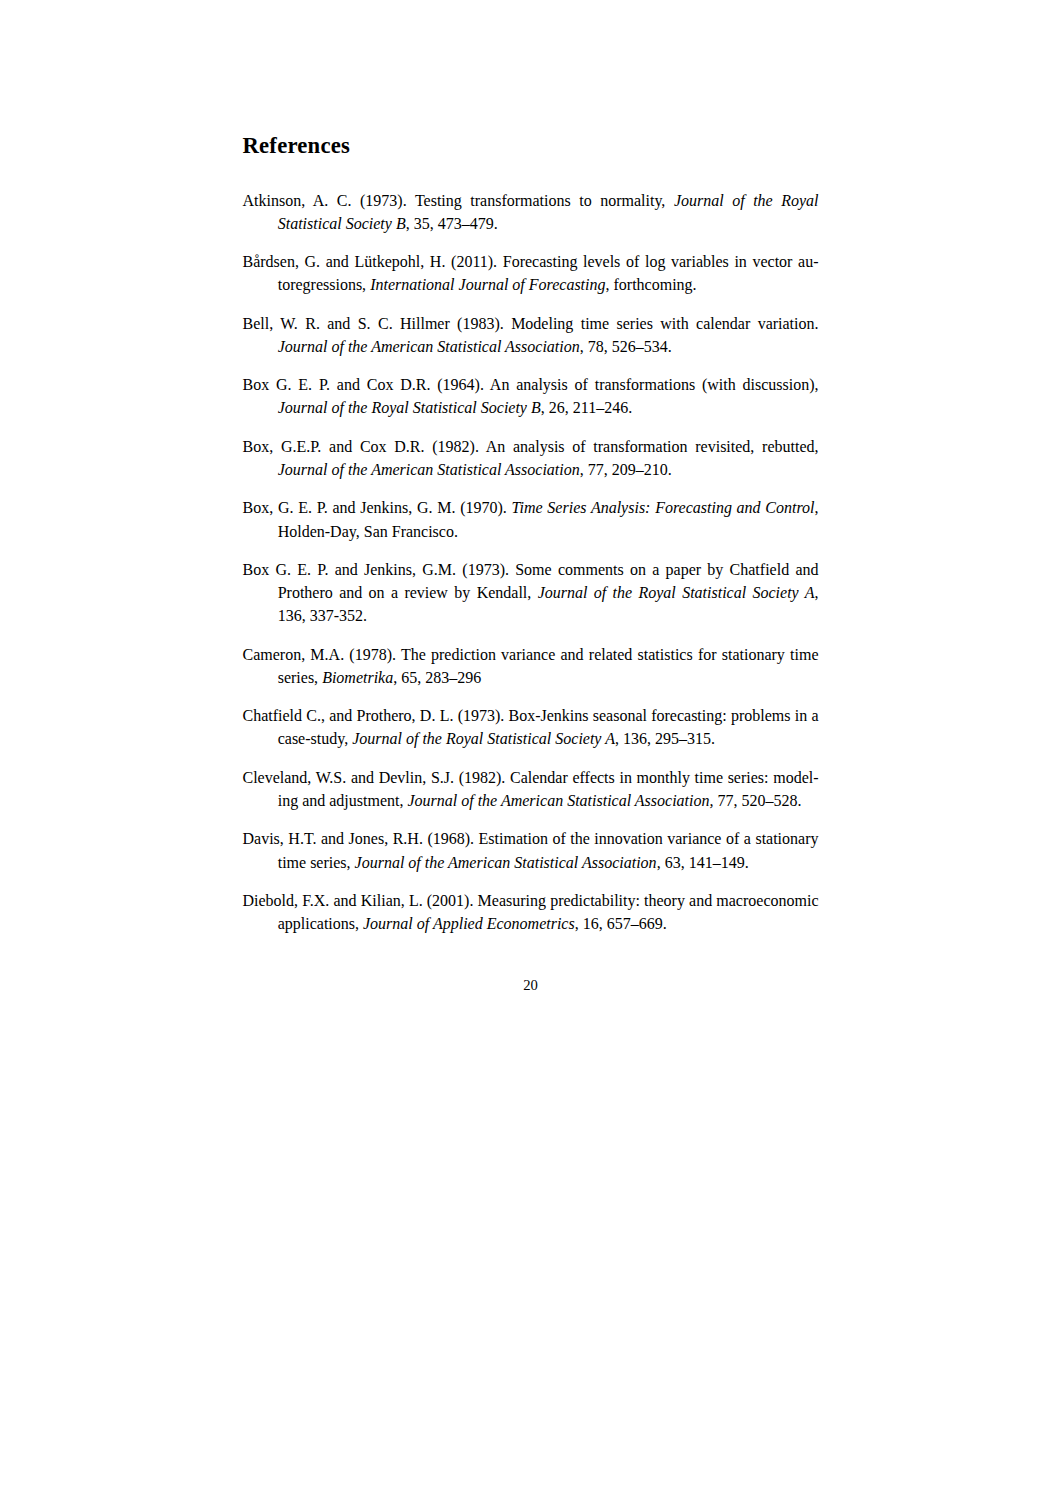References
Atkinson, A. C. (1973). Testing transformations to normality, Journal of the Royal Statistical Society B, 35, 473–479.
Bårdsen, G. and Lütkepohl, H. (2011). Forecasting levels of log variables in vector autoregressions, International Journal of Forecasting, forthcoming.
Bell, W. R. and S. C. Hillmer (1983). Modeling time series with calendar variation. Journal of the American Statistical Association, 78, 526–534.
Box G. E. P. and Cox D.R. (1964). An analysis of transformations (with discussion), Journal of the Royal Statistical Society B, 26, 211–246.
Box, G.E.P. and Cox D.R. (1982). An analysis of transformation revisited, rebutted, Journal of the American Statistical Association, 77, 209–210.
Box, G. E. P. and Jenkins, G. M. (1970). Time Series Analysis: Forecasting and Control, Holden-Day, San Francisco.
Box G. E. P. and Jenkins, G.M. (1973). Some comments on a paper by Chatfield and Prothero and on a review by Kendall, Journal of the Royal Statistical Society A, 136, 337-352.
Cameron, M.A. (1978). The prediction variance and related statistics for stationary time series, Biometrika, 65, 283–296
Chatfield C., and Prothero, D. L. (1973). Box-Jenkins seasonal forecasting: problems in a case-study, Journal of the Royal Statistical Society A, 136, 295–315.
Cleveland, W.S. and Devlin, S.J. (1982). Calendar effects in monthly time series: modeling and adjustment, Journal of the American Statistical Association, 77, 520–528.
Davis, H.T. and Jones, R.H. (1968). Estimation of the innovation variance of a stationary time series, Journal of the American Statistical Association, 63, 141–149.
Diebold, F.X. and Kilian, L. (2001). Measuring predictability: theory and macroeconomic applications, Journal of Applied Econometrics, 16, 657–669.
20